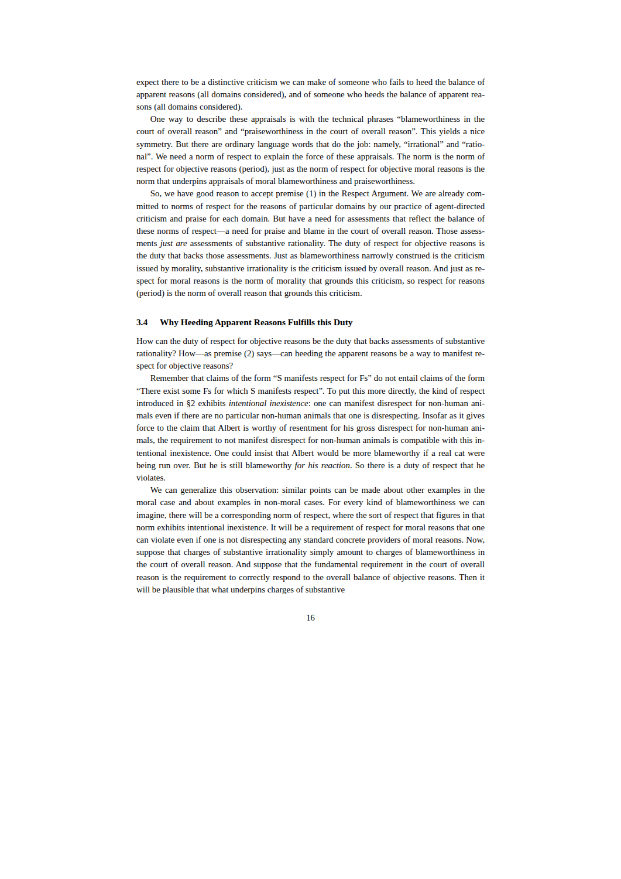expect there to be a distinctive criticism we can make of someone who fails to heed the balance of apparent reasons (all domains considered), and of someone who heeds the balance of apparent reasons (all domains considered).
One way to describe these appraisals is with the technical phrases “blameworthiness in the court of overall reason” and “praiseworthiness in the court of overall reason”. This yields a nice symmetry. But there are ordinary language words that do the job: namely, “irrational” and “rational”. We need a norm of respect to explain the force of these appraisals. The norm is the norm of respect for objective reasons (period), just as the norm of respect for objective moral reasons is the norm that underpins appraisals of moral blameworthiness and praiseworthiness.
So, we have good reason to accept premise (1) in the Respect Argument. We are already committed to norms of respect for the reasons of particular domains by our practice of agent-directed criticism and praise for each domain. But have a need for assessments that reflect the balance of these norms of respect—a need for praise and blame in the court of overall reason. Those assessments just are assessments of substantive rationality. The duty of respect for objective reasons is the duty that backs those assessments. Just as blameworthiness narrowly construed is the criticism issued by morality, substantive irrationality is the criticism issued by overall reason. And just as respect for moral reasons is the norm of morality that grounds this criticism, so respect for reasons (period) is the norm of overall reason that grounds this criticism.
3.4 Why Heeding Apparent Reasons Fulfills this Duty
How can the duty of respect for objective reasons be the duty that backs assessments of substantive rationality? How—as premise (2) says—can heeding the apparent reasons be a way to manifest respect for objective reasons?
Remember that claims of the form “S manifests respect for Fs” do not entail claims of the form “There exist some Fs for which S manifests respect”. To put this more directly, the kind of respect introduced in §2 exhibits intentional inexistence: one can manifest disrespect for non-human animals even if there are no particular non-human animals that one is disrespecting. Insofar as it gives force to the claim that Albert is worthy of resentment for his gross disrespect for non-human animals, the requirement to not manifest disrespect for non-human animals is compatible with this intentional inexistence. One could insist that Albert would be more blameworthy if a real cat were being run over. But he is still blameworthy for his reaction. So there is a duty of respect that he violates.
We can generalize this observation: similar points can be made about other examples in the moral case and about examples in non-moral cases. For every kind of blameworthiness we can imagine, there will be a corresponding norm of respect, where the sort of respect that figures in that norm exhibits intentional inexistence. It will be a requirement of respect for moral reasons that one can violate even if one is not disrespecting any standard concrete providers of moral reasons. Now, suppose that charges of substantive irrationality simply amount to charges of blameworthiness in the court of overall reason. And suppose that the fundamental requirement in the court of overall reason is the requirement to correctly respond to the overall balance of objective reasons. Then it will be plausible that what underpins charges of substantive
16